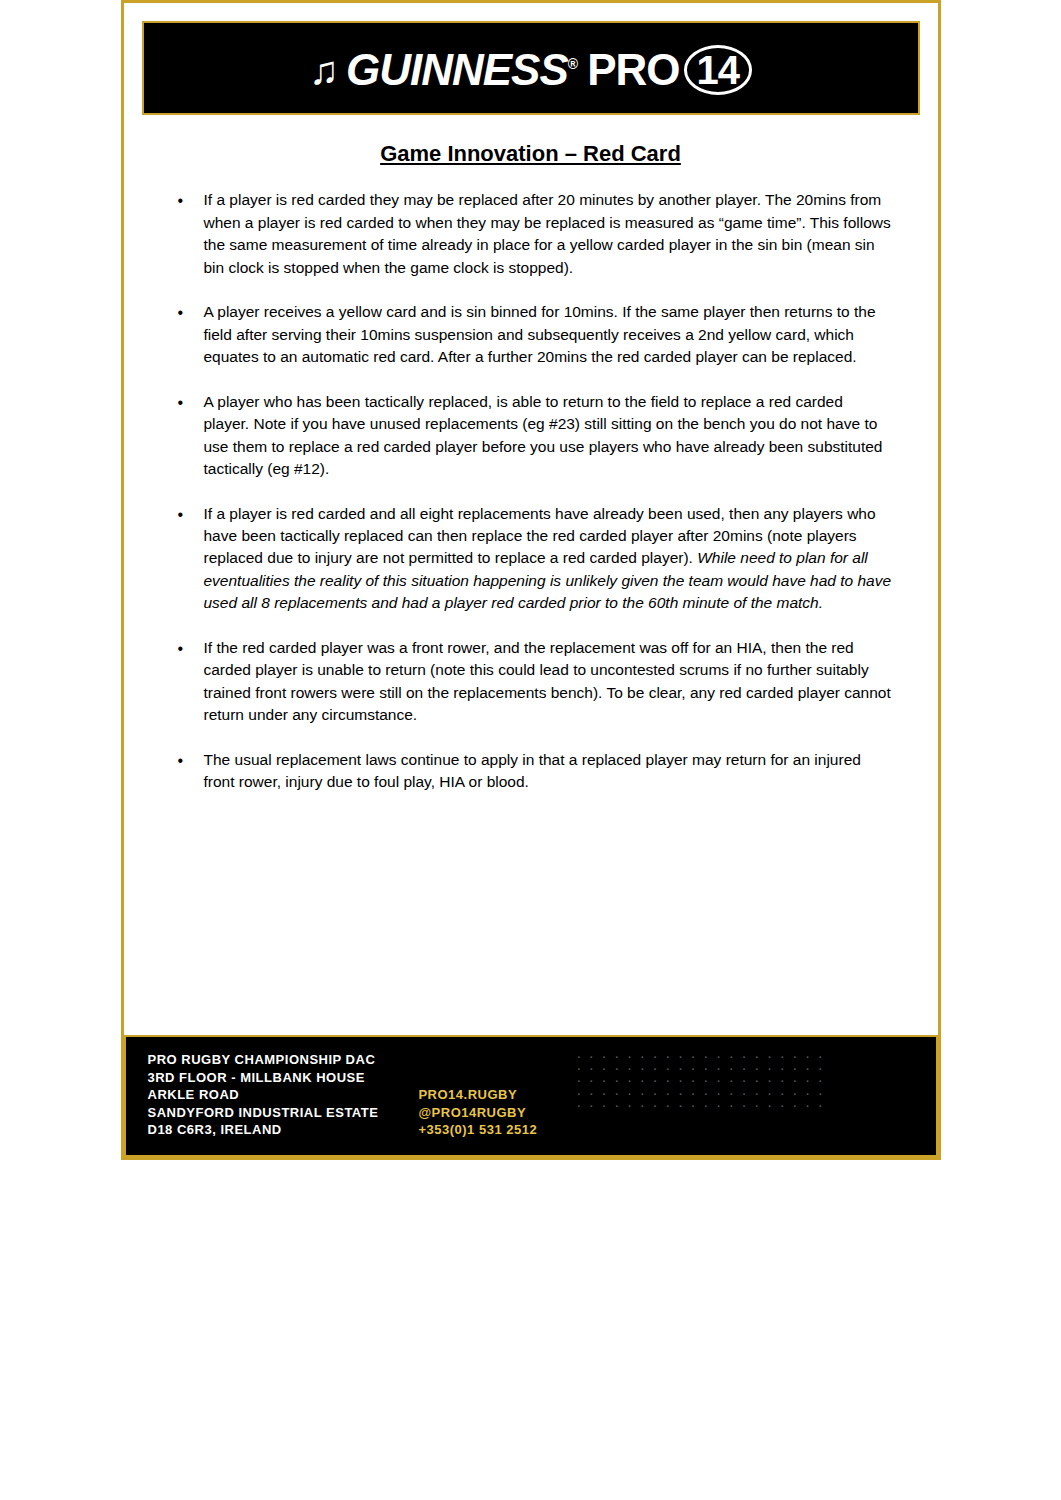♫GUINNESS®PRO 14
Game Innovation – Red Card
If a player is red carded they may be replaced after 20 minutes by another player. The 20mins from when a player is red carded to when they may be replaced is measured as “game time”. This follows the same measurement of time already in place for a yellow carded player in the sin bin (mean sin bin clock is stopped when the game clock is stopped).
A player receives a yellow card and is sin binned for 10mins. If the same player then returns to the field after serving their 10mins suspension and subsequently receives a 2nd yellow card, which equates to an automatic red card. After a further 20mins the red carded player can be replaced.
A player who has been tactically replaced, is able to return to the field to replace a red carded player. Note if you have unused replacements (eg #23) still sitting on the bench you do not have to use them to replace a red carded player before you use players who have already been substituted tactically (eg #12).
If a player is red carded and all eight replacements have already been used, then any players who have been tactically replaced can then replace the red carded player after 20mins (note players replaced due to injury are not permitted to replace a red carded player). While need to plan for all eventualities the reality of this situation happening is unlikely given the team would have had to have used all 8 replacements and had a player red carded prior to the 60th minute of the match.
If the red carded player was a front rower, and the replacement was off for an HIA, then the red carded player is unable to return (note this could lead to uncontested scrums if no further suitably trained front rowers were still on the replacements bench). To be clear, any red carded player cannot return under any circumstance.
The usual replacement laws continue to apply in that a replaced player may return for an injured front rower, injury due to foul play, HIA or blood.
PRO RUGBY CHAMPIONSHIP DAC
3RD FLOOR - MILLBANK HOUSE
ARKLE ROAD
SANDYFORD INDUSTRIAL ESTATE
D18 C6R3, IRELAND
PRO14.RUGBY
@PRO14RUGBY
+353(0)1 531 2512
· · · · · · · · · · · · · · · · · · · ·
· · · · · · · · · · · · · · · · · · · ·
· · · · · · · · · · · · · · · · · · · ·
· · · · · · · · · · · · · · · · · · · ·
· · · · · · · · · · · · · · · · · · · ·